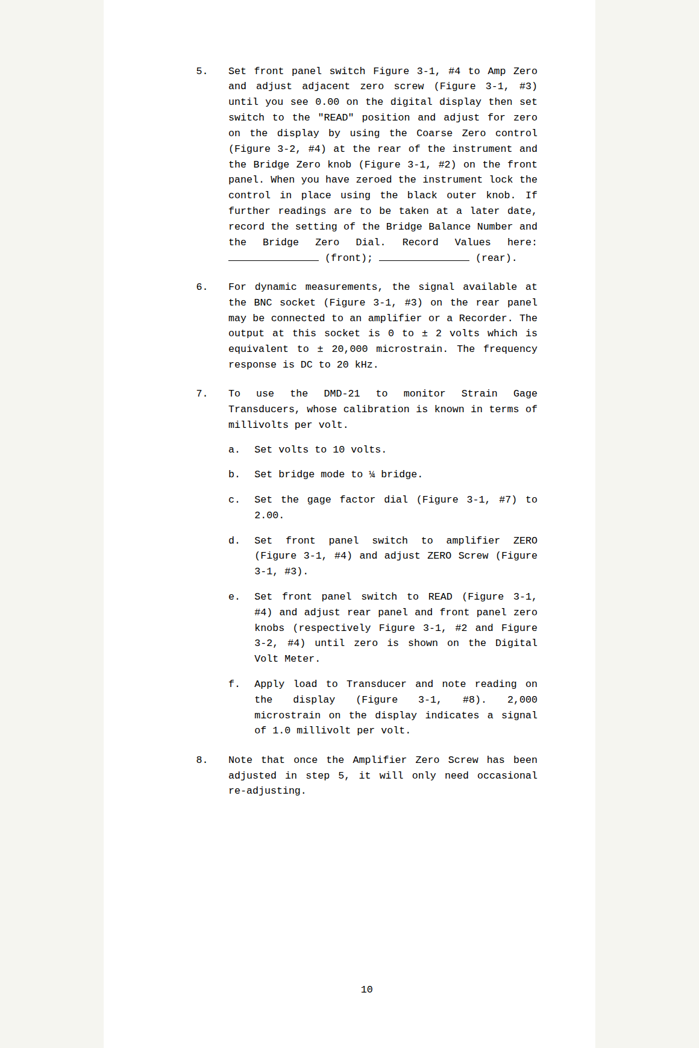5. Set front panel switch Figure 3-1, #4 to Amp Zero and adjust adjacent zero screw (Figure 3-1, #3) until you see 0.00 on the digital display then set switch to the "READ" position and adjust for zero on the display by using the Coarse Zero control (Figure 3-2, #4) at the rear of the instrument and the Bridge Zero knob (Figure 3-1, #2) on the front panel. When you have zeroed the instrument lock the control in place using the black outer knob. If further readings are to be taken at a later date, record the setting of the Bridge Balance Number and the Bridge Zero Dial. Record Values here: (front); (rear).
6. For dynamic measurements, the signal available at the BNC socket (Figure 3-1, #3) on the rear panel may be connected to an amplifier or a Recorder. The output at this socket is 0 to ± 2 volts which is equivalent to ± 20,000 microstrain. The frequency response is DC to 20 kHz.
7. To use the DMD-21 to monitor Strain Gage Transducers, whose calibration is known in terms of millivolts per volt.
a. Set volts to 10 volts.
b. Set bridge mode to ¼ bridge.
c. Set the gage factor dial (Figure 3-1, #7) to 2.00.
d. Set front panel switch to amplifier ZERO (Figure 3-1, #4) and adjust ZERO Screw (Figure 3-1, #3).
e. Set front panel switch to READ (Figure 3-1, #4) and adjust rear panel and front panel zero knobs (respectively Figure 3-1, #2 and Figure 3-2, #4) until zero is shown on the Digital Volt Meter.
f. Apply load to Transducer and note reading on the display (Figure 3-1, #8). 2,000 microstrain on the display indicates a signal of 1.0 millivolt per volt.
8. Note that once the Amplifier Zero Screw has been adjusted in step 5, it will only need occasional re-adjusting.
10